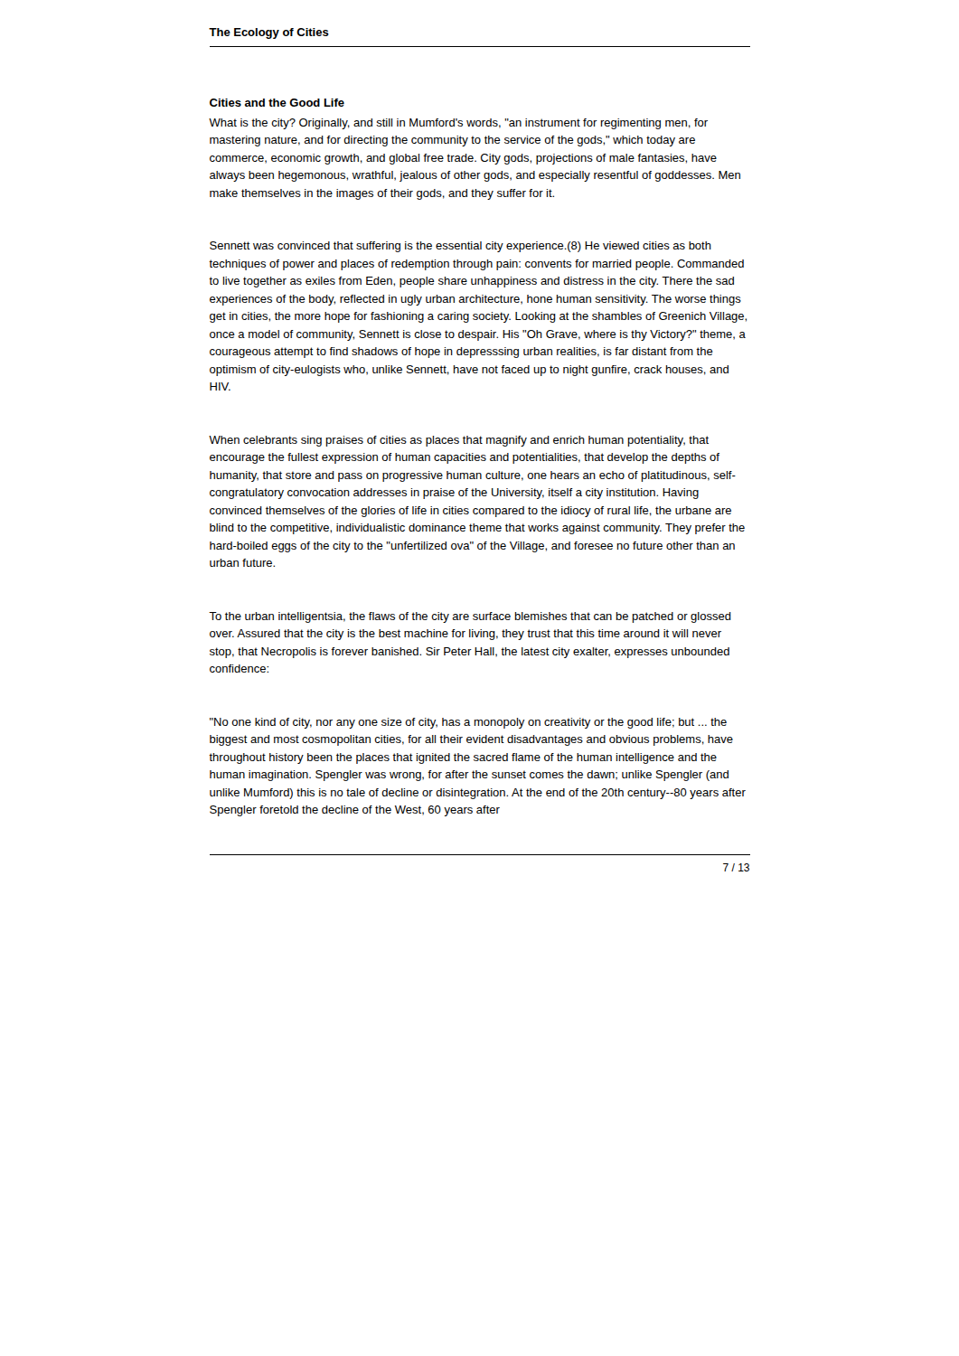The Ecology of Cities
Cities and the Good Life
What is the city? Originally, and still in Mumford's words, "an instrument for regimenting men, for mastering nature, and for directing the community to the service of the gods," which today are commerce, economic growth, and global free trade. City gods, projections of male fantasies, have always been hegemonous, wrathful, jealous of other gods, and especially resentful of goddesses. Men make themselves in the images of their gods, and they suffer for it.
Sennett was convinced that suffering is the essential city experience.(8) He viewed cities as both techniques of power and places of redemption through pain: convents for married people. Commanded to live together as exiles from Eden, people share unhappiness and distress in the city. There the sad experiences of the body, reflected in ugly urban architecture, hone human sensitivity. The worse things get in cities, the more hope for fashioning a caring society. Looking at the shambles of Greenich Village, once a model of community, Sennett is close to despair. His "Oh Grave, where is thy Victory?" theme, a courageous attempt to find shadows of hope in depresssing urban realities, is far distant from the optimism of city-eulogists who, unlike Sennett, have not faced up to night gunfire, crack houses, and HIV.
When celebrants sing praises of cities as places that magnify and enrich human potentiality, that encourage the fullest expression of human capacities and potentialities, that develop the depths of humanity, that store and pass on progressive human culture, one hears an echo of platitudinous, self-congratulatory convocation addresses in praise of the University, itself a city institution. Having convinced themselves of the glories of life in cities compared to the idiocy of rural life, the urbane are blind to the competitive, individualistic dominance theme that works against community. They prefer the hard-boiled eggs of the city to the "unfertilized ova" of the Village, and foresee no future other than an urban future.
To the urban intelligentsia, the flaws of the city are surface blemishes that can be patched or glossed over. Assured that the city is the best machine for living, they trust that this time around it will never stop, that Necropolis is forever banished. Sir Peter Hall, the latest city exalter, expresses unbounded confidence:
"No one kind of city, nor any one size of city, has a monopoly on creativity or the good life; but ... the biggest and most cosmopolitan cities, for all their evident disadvantages and obvious problems, have throughout history been the places that ignited the sacred flame of the human intelligence and the human imagination. Spengler was wrong, for after the sunset comes the dawn; unlike Spengler (and unlike Mumford) this is no tale of decline or disintegration. At the end of the 20th century--80 years after Spengler foretold the decline of the West, 60 years after
7 / 13